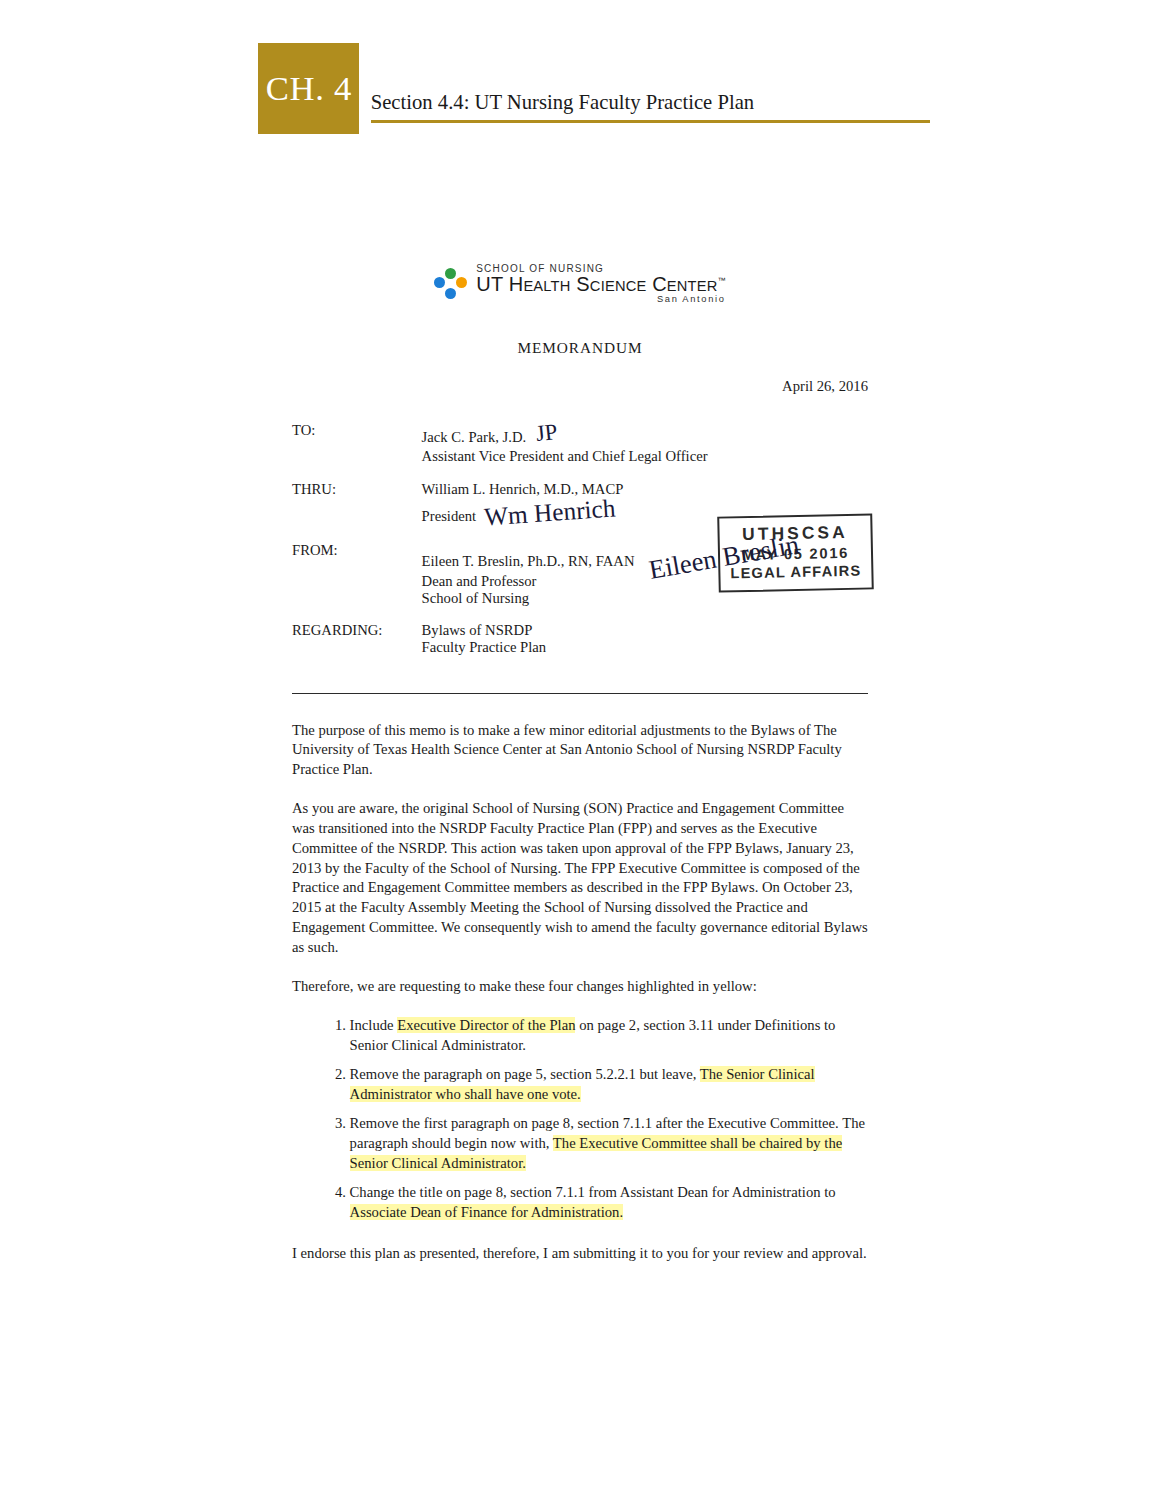CH. 4
Section 4.4: UT Nursing Faculty Practice Plan
School of Nursing
UT HEALTH SCIENCE CENTER™
San Antonio
MEMORANDUM
April 26, 2016
UTHSCSA
MAY 05 2016
LEGAL AFFAIRS
| TO: | Jack C. Park, J.D. JP Assistant Vice President and Chief Legal Officer |
| THRU: | William L. Henrich, M.D., MACP President Wm Henrich |
| FROM: | Eileen T. Breslin, Ph.D., RN, FAAN Eileen Breslin Dean and Professor School of Nursing |
| REGARDING: | Bylaws of NSRDP Faculty Practice Plan |
The purpose of this memo is to make a few minor editorial adjustments to the Bylaws of The University of Texas Health Science Center at San Antonio School of Nursing NSRDP Faculty Practice Plan.
As you are aware, the original School of Nursing (SON) Practice and Engagement Committee was transitioned into the NSRDP Faculty Practice Plan (FPP) and serves as the Executive Committee of the NSRDP. This action was taken upon approval of the FPP Bylaws, January 23, 2013 by the Faculty of the School of Nursing. The FPP Executive Committee is composed of the Practice and Engagement Committee members as described in the FPP Bylaws. On October 23, 2015 at the Faculty Assembly Meeting the School of Nursing dissolved the Practice and Engagement Committee. We consequently wish to amend the faculty governance editorial Bylaws as such.
Therefore, we are requesting to make these four changes highlighted in yellow:
Include Executive Director of the Plan on page 2, section 3.11 under Definitions to Senior Clinical Administrator.
Remove the paragraph on page 5, section 5.2.2.1 but leave, The Senior Clinical Administrator who shall have one vote.
Remove the first paragraph on page 8, section 7.1.1 after the Executive Committee. The paragraph should begin now with, The Executive Committee shall be chaired by the Senior Clinical Administrator.
Change the title on page 8, section 7.1.1 from Assistant Dean for Administration to Associate Dean of Finance for Administration.
I endorse this plan as presented, therefore, I am submitting it to you for your review and approval.